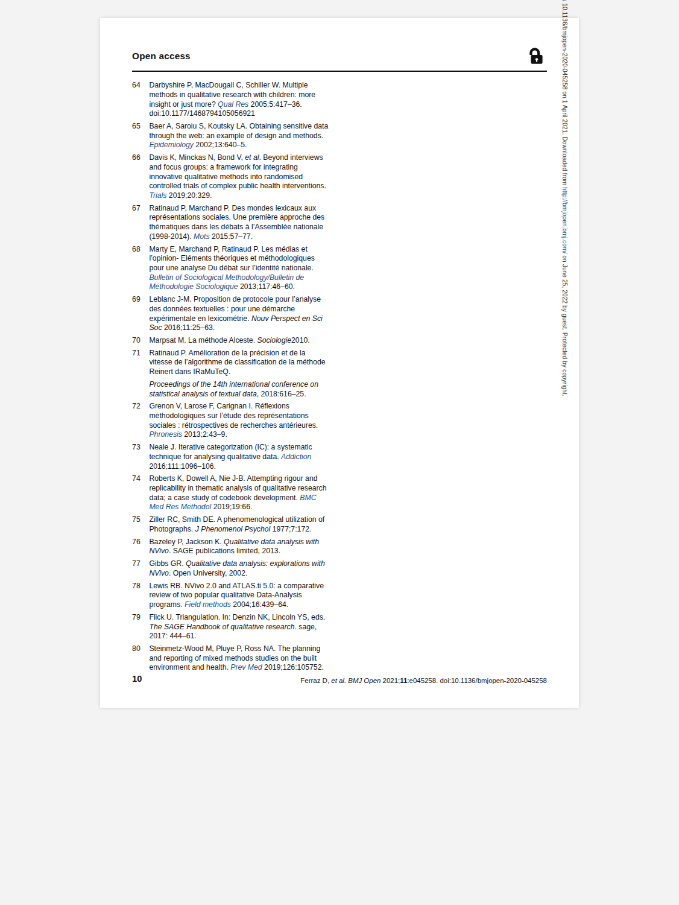Open access
64 Darbyshire P, MacDougall C, Schiller W. Multiple methods in qualitative research with children: more insight or just more? Qual Res 2005;5:417–36. doi:10.1177/1468794105056921
65 Baer A, Saroiu S, Koutsky LA. Obtaining sensitive data through the web: an example of design and methods. Epidemiology 2002;13:640–5.
66 Davis K, Minckas N, Bond V, et al. Beyond interviews and focus groups: a framework for integrating innovative qualitative methods into randomised controlled trials of complex public health interventions. Trials 2019;20:329.
67 Ratinaud P, Marchand P. Des mondes lexicaux aux représentations sociales. Une première approche des thématiques dans les débats à l’Assemblée nationale (1998-2014). Mots 2015:57–77.
68 Marty E, Marchand P, Ratinaud P. Les médias et l’opinion- Eléments théoriques et méthodologiques pour une analyse Du débat sur l’identité nationale. Bulletin of Sociological Methodology/Bulletin de Méthodologie Sociologique 2013;117:46–60.
69 Leblanc J-M. Proposition de protocole pour l’analyse des données textuelles : pour une démarche expérimentale en lexicométrie. Nouv Perspect en Sci Soc 2016;11:25–63.
70 Marpsat M. La méthode Alceste. Sociologie2010.
71 Ratinaud P. Amélioration de la précision et de la vitesse de l’algorithme de classification de la méthode Reinert dans IRaMuTeQ.
Proceedings of the 14th international conference on statistical analysis of textual data, 2018:616–25.
72 Grenon V, Larose F, Carignan I. Réflexions méthodologiques sur l’étude des représentations sociales : rétrospectives de recherches antérieures. Phronesis 2013;2:43–9.
73 Neale J. Iterative categorization (IC): a systematic technique for analysing qualitative data. Addiction 2016;111:1096–106.
74 Roberts K, Dowell A, Nie J-B. Attempting rigour and replicability in thematic analysis of qualitative research data; a case study of codebook development. BMC Med Res Methodol 2019;19:66.
75 Ziller RC, Smith DE. A phenomenological utilization of Photographs. J Phenomenol Psychol 1977;7:172.
76 Bazeley P, Jackson K. Qualitative data analysis with NVivo. SAGE publications limited, 2013.
77 Gibbs GR. Qualitative data analysis: explorations with NVivo. Open University, 2002.
78 Lewis RB. NVivo 2.0 and ATLAS.ti 5.0: a comparative review of two popular qualitative Data-Analysis programs. Field methods 2004;16:439–64.
79 Flick U. Triangulation. In: Denzin NK, Lincoln YS, eds. The SAGE Handbook of qualitative research. sage, 2017: 444–61.
80 Steinmetz-Wood M, Pluye P, Ross NA. The planning and reporting of mixed methods studies on the built environment and health. Prev Med 2019;126:105752.
10
Ferraz D, et al. BMJ Open 2021;11:e045258. doi:10.1136/bmjopen-2020-045258
BMJ Open: first published as 10.1136/bmjopen-2020-045258 on 1 April 2021. Downloaded from http://bmjopen.bmj.com/ on June 25, 2022 by guest. Protected by copyright.